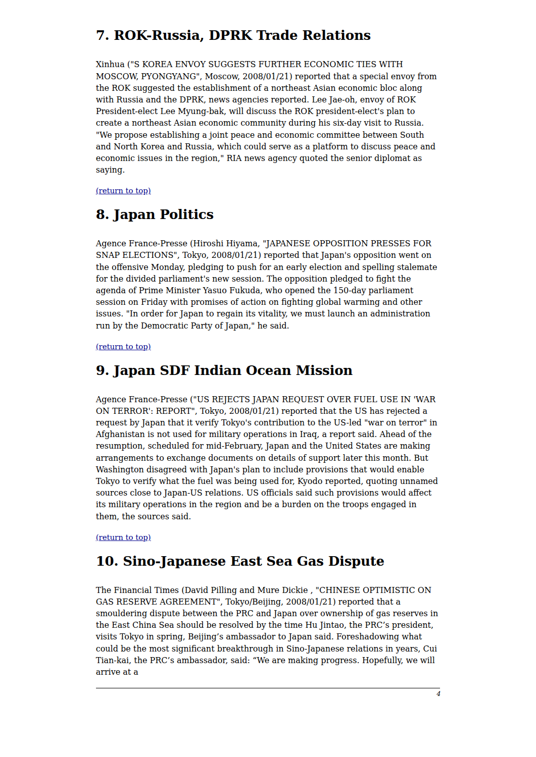7. ROK-Russia, DPRK Trade Relations
Xinhua ("S KOREA ENVOY SUGGESTS FURTHER ECONOMIC TIES WITH MOSCOW, PYONGYANG", Moscow, 2008/01/21) reported that a special envoy from the ROK suggested the establishment of a northeast Asian economic bloc along with Russia and the DPRK, news agencies reported. Lee Jae-oh, envoy of ROK President-elect Lee Myung-bak, will discuss the ROK president-elect's plan to create a northeast Asian economic community during his six-day visit to Russia. "We propose establishing a joint peace and economic committee between South and North Korea and Russia, which could serve as a platform to discuss peace and economic issues in the region," RIA news agency quoted the senior diplomat as saying.
(return to top)
8. Japan Politics
Agence France-Presse (Hiroshi Hiyama, "JAPANESE OPPOSITION PRESSES FOR SNAP ELECTIONS", Tokyo, 2008/01/21) reported that Japan's opposition went on the offensive Monday, pledging to push for an early election and spelling stalemate for the divided parliament's new session. The opposition pledged to fight the agenda of Prime Minister Yasuo Fukuda, who opened the 150-day parliament session on Friday with promises of action on fighting global warming and other issues. "In order for Japan to regain its vitality, we must launch an administration run by the Democratic Party of Japan," he said.
(return to top)
9. Japan SDF Indian Ocean Mission
Agence France-Presse ("US REJECTS JAPAN REQUEST OVER FUEL USE IN 'WAR ON TERROR': REPORT", Tokyo, 2008/01/21) reported that the US has rejected a request by Japan that it verify Tokyo's contribution to the US-led "war on terror" in Afghanistan is not used for military operations in Iraq, a report said. Ahead of the resumption, scheduled for mid-February, Japan and the United States are making arrangements to exchange documents on details of support later this month. But Washington disagreed with Japan's plan to include provisions that would enable Tokyo to verify what the fuel was being used for, Kyodo reported, quoting unnamed sources close to Japan-US relations. US officials said such provisions would affect its military operations in the region and be a burden on the troops engaged in them, the sources said.
(return to top)
10. Sino-Japanese East Sea Gas Dispute
The Financial Times (David Pilling and Mure Dickie , "CHINESE OPTIMISTIC ON GAS RESERVE AGREEMENT", Tokyo/Beijing, 2008/01/21) reported that a smouldering dispute between the PRC and Japan over ownership of gas reserves in the East China Sea should be resolved by the time Hu Jintao, the PRC’s president, visits Tokyo in spring, Beijing’s ambassador to Japan said. Foreshadowing what could be the most significant breakthrough in Sino-Japanese relations in years, Cui Tian-kai, the PRC’s ambassador, said: “We are making progress. Hopefully, we will arrive at a
4